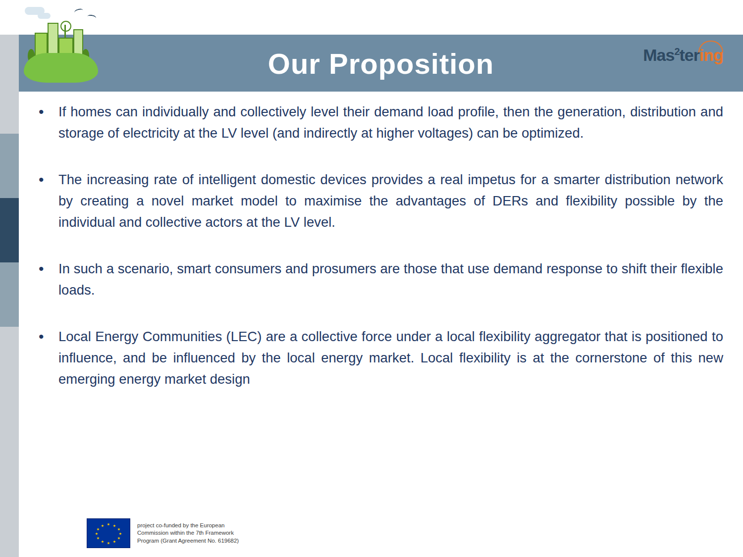Our Proposition
Mas2tering
If homes can individually and collectively level their demand load profile, then the generation, distribution and storage of electricity at the LV level (and indirectly at higher voltages) can be optimized.
The increasing rate of intelligent domestic devices provides a real impetus for a smarter distribution network by creating a novel market model to maximise the advantages of DERs and flexibility possible by the individual and collective actors at the LV level.
In such a scenario, smart consumers and prosumers are those that use demand response to shift their flexible loads.
Local Energy Communities (LEC) are a collective force under a local flexibility aggregator that is positioned to influence, and be influenced by the local energy market. Local flexibility is at the cornerstone of this new emerging energy market design
project co-funded by the European
Commission within the 7th Framework
Program (Grant Agreement No. 619682)